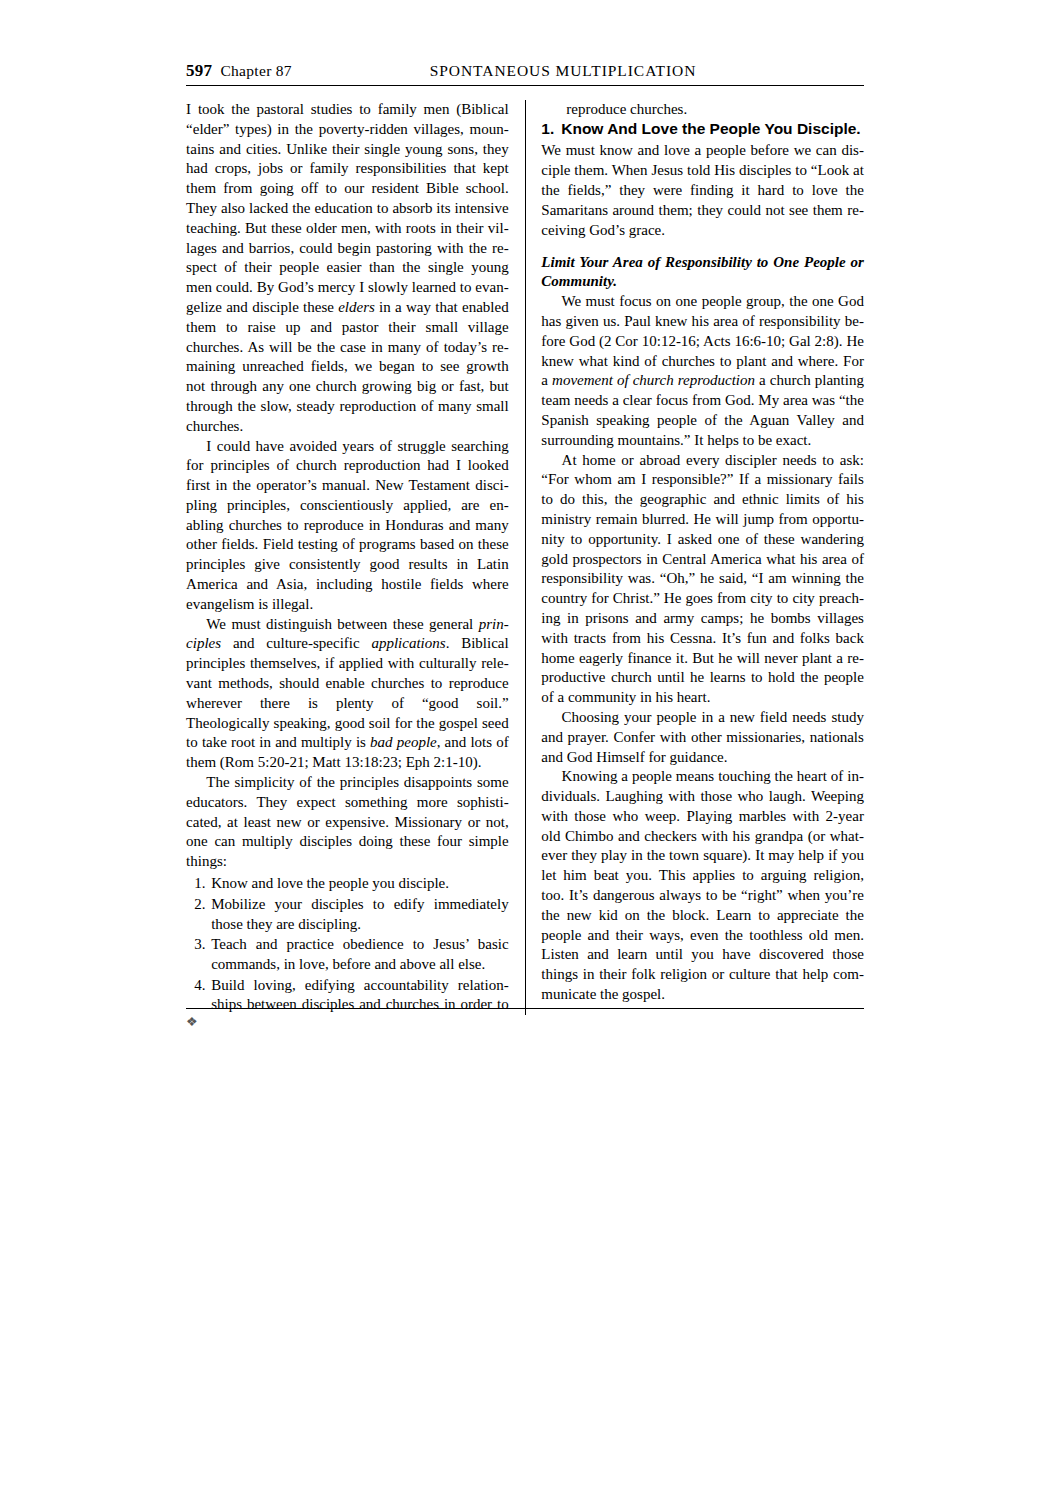597 Chapter 87 Spontaneous Multiplication
I took the pastoral studies to family men (Biblical “elder” types) in the poverty-ridden villages, mountains and cities. Unlike their single young sons, they had crops, jobs or family responsibilities that kept them from going off to our resident Bible school. They also lacked the education to absorb its intensive teaching. But these older men, with roots in their villages and barrios, could begin pastoring with the respect of their people easier than the single young men could. By God’s mercy I slowly learned to evangelize and disciple these elders in a way that enabled them to raise up and pastor their small village churches. As will be the case in many of today’s remaining unreached fields, we began to see growth not through any one church growing big or fast, but through the slow, steady reproduction of many small churches.
I could have avoided years of struggle searching for principles of church reproduction had I looked first in the operator’s manual. New Testament discipling principles, conscientiously applied, are enabling churches to reproduce in Honduras and many other fields. Field testing of programs based on these principles give consistently good results in Latin America and Asia, including hostile fields where evangelism is illegal.
We must distinguish between these general principles and culture-specific applications. Biblical principles themselves, if applied with culturally relevant methods, should enable churches to reproduce wherever there is plenty of “good soil.” Theologically speaking, good soil for the gospel seed to take root in and multiply is bad people, and lots of them (Rom 5:20-21; Matt 13:18:23; Eph 2:1-10).
The simplicity of the principles disappoints some educators. They expect something more sophisticated, at least new or expensive. Missionary or not, one can multiply disciples doing these four simple things:
Know and love the people you disciple.
Mobilize your disciples to edify immediately those they are discipling.
Teach and practice obedience to Jesus’ basic commands, in love, before and above all else.
Build loving, edifying accountability relationships between disciples and churches in order to reproduce churches.
1. Know And Love the People You Disciple.
We must know and love a people before we can disciple them. When Jesus told His disciples to “Look at the fields,” they were finding it hard to love the Samaritans around them; they could not see them receiving God’s grace.
Limit Your Area of Responsibility to One People or Community.
We must focus on one people group, the one God has given us. Paul knew his area of responsibility before God (2 Cor 10:12-16; Acts 16:6-10; Gal 2:8). He knew what kind of churches to plant and where. For a movement of church reproduction a church planting team needs a clear focus from God. My area was “the Spanish speaking people of the Aguan Valley and surrounding mountains.” It helps to be exact.
At home or abroad every discipler needs to ask: “For whom am I responsible?” If a missionary fails to do this, the geographic and ethnic limits of his ministry remain blurred. He will jump from opportunity to opportunity. I asked one of these wandering gold prospectors in Central America what his area of responsibility was. “Oh,” he said, “I am winning the country for Christ.” He goes from city to city preaching in prisons and army camps; he bombs villages with tracts from his Cessna. It’s fun and folks back home eagerly finance it. But he will never plant a reproductive church until he learns to hold the people of a community in his heart.
Choosing your people in a new field needs study and prayer. Confer with other missionaries, nationals and God Himself for guidance.
Knowing a people means touching the heart of individuals. Laughing with those who laugh. Weeping with those who weep. Playing marbles with 2-year old Chimbo and checkers with his grandpa (or whatever they play in the town square). It may help if you let him beat you. This applies to arguing religion, too. It’s dangerous always to be “right” when you’re the new kid on the block. Learn to appreciate the people and their ways, even the toothless old men. Listen and learn until you have discovered those things in their folk religion or culture that help communicate the gospel.
❖